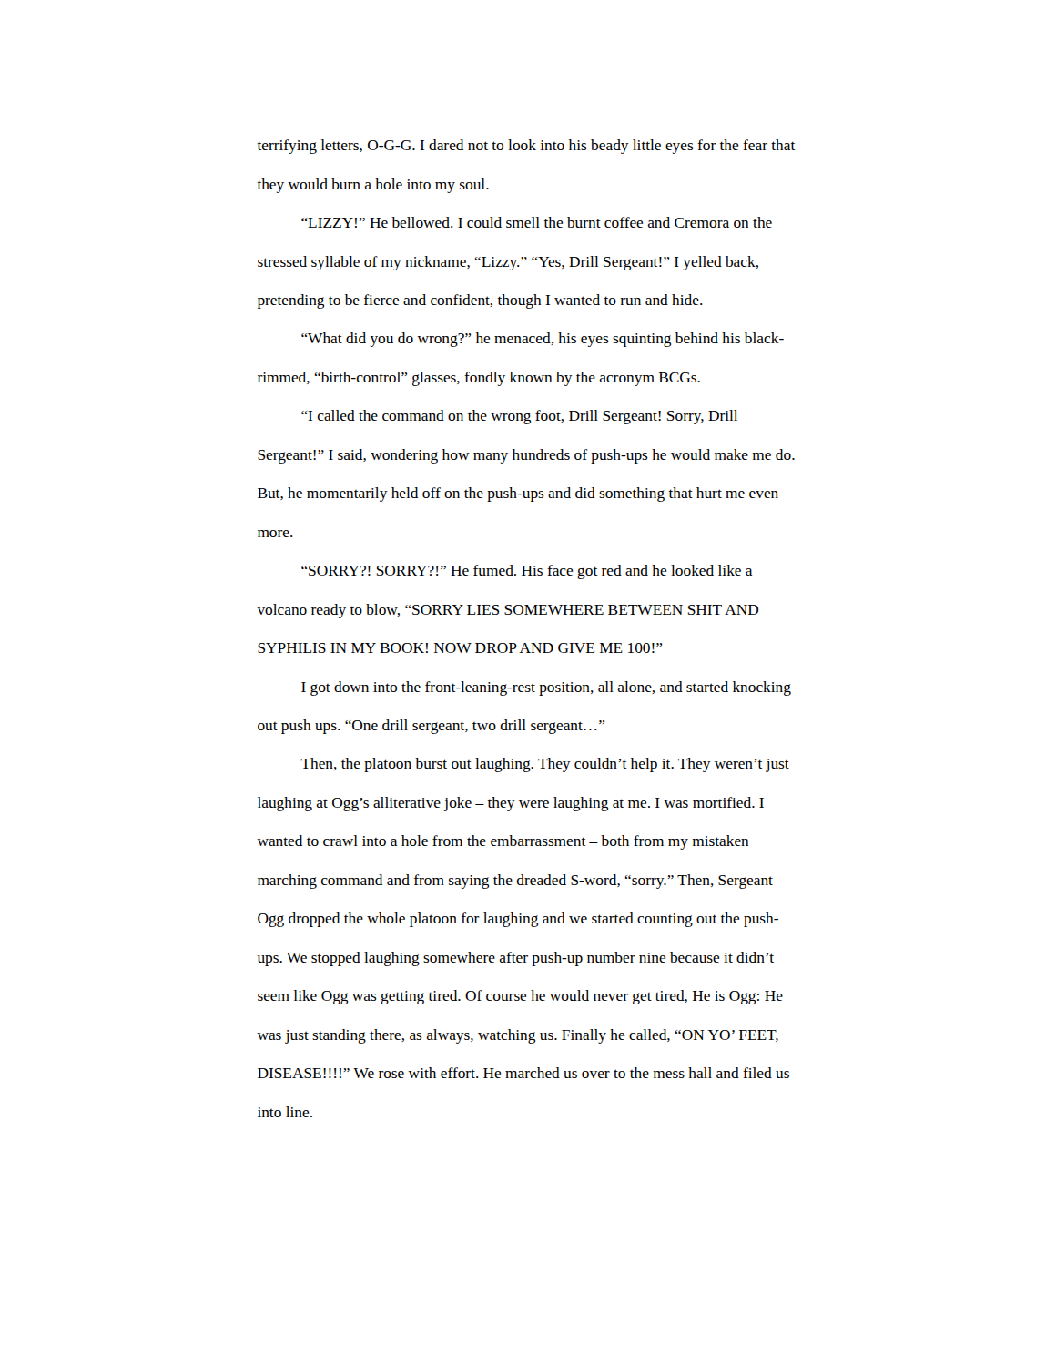terrifying letters, O-G-G. I dared not to look into his beady little eyes for the fear that they would burn a hole into my soul.
“LIZZY!” He bellowed. I could smell the burnt coffee and Cremora on the stressed syllable of my nickname, “Lizzy.” “Yes, Drill Sergeant!” I yelled back, pretending to be fierce and confident, though I wanted to run and hide.
“What did you do wrong?” he menaced, his eyes squinting behind his black-rimmed, “birth-control” glasses, fondly known by the acronym BCGs.
“I called the command on the wrong foot, Drill Sergeant! Sorry, Drill Sergeant!” I said, wondering how many hundreds of push-ups he would make me do. But, he momentarily held off on the push-ups and did something that hurt me even more.
“SORRY?! SORRY?!” He fumed. His face got red and he looked like a volcano ready to blow, “SORRY LIES SOMEWHERE BETWEEN SHIT AND SYPHILIS IN MY BOOK! NOW DROP AND GIVE ME 100!”
I got down into the front-leaning-rest position, all alone, and started knocking out push ups. “One drill sergeant, two drill sergeant…”
Then, the platoon burst out laughing. They couldn’t help it. They weren’t just laughing at Ogg’s alliterative joke – they were laughing at me. I was mortified. I wanted to crawl into a hole from the embarrassment – both from my mistaken marching command and from saying the dreaded S-word, “sorry.” Then, Sergeant Ogg dropped the whole platoon for laughing and we started counting out the push-ups. We stopped laughing somewhere after push-up number nine because it didn’t seem like Ogg was getting tired. Of course he would never get tired, He is Ogg: He was just standing there, as always, watching us. Finally he called, “ON YO’ FEET, DISEASE!!!!” We rose with effort. He marched us over to the mess hall and filed us into line.